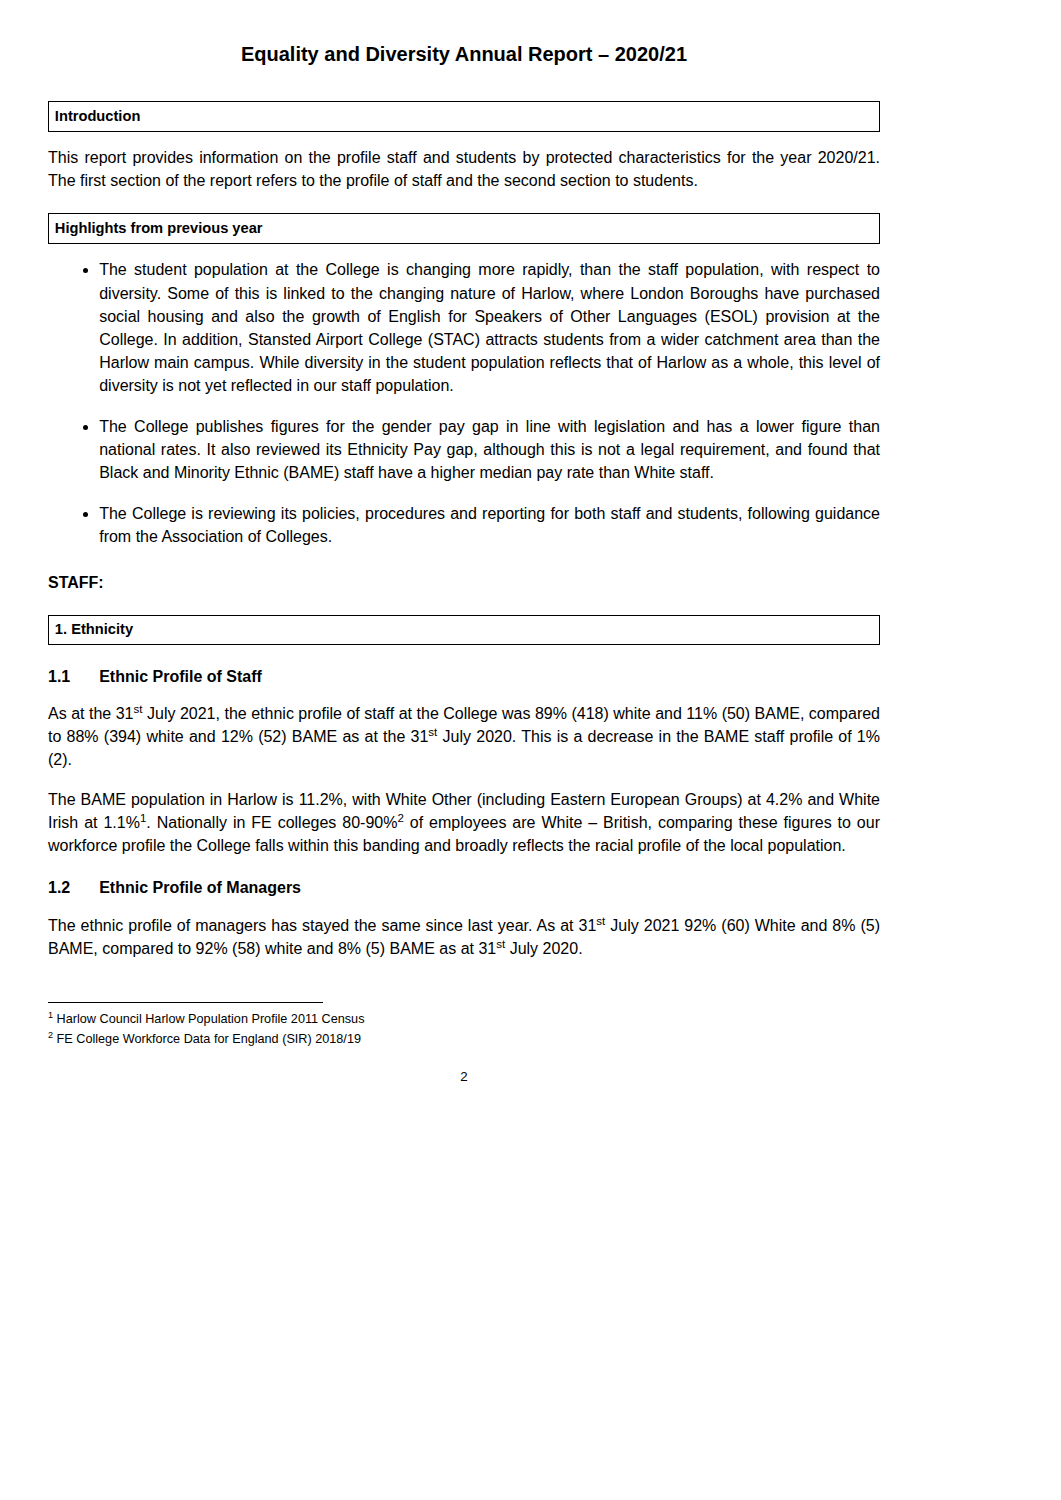Equality and Diversity Annual Report – 2020/21
Introduction
This report provides information on the profile staff and students by protected characteristics for the year 2020/21. The first section of the report refers to the profile of staff and the second section to students.
Highlights from previous year
The student population at the College is changing more rapidly, than the staff population, with respect to diversity. Some of this is linked to the changing nature of Harlow, where London Boroughs have purchased social housing and also the growth of English for Speakers of Other Languages (ESOL) provision at the College. In addition, Stansted Airport College (STAC) attracts students from a wider catchment area than the Harlow main campus. While diversity in the student population reflects that of Harlow as a whole, this level of diversity is not yet reflected in our staff population.
The College publishes figures for the gender pay gap in line with legislation and has a lower figure than national rates. It also reviewed its Ethnicity Pay gap, although this is not a legal requirement, and found that Black and Minority Ethnic (BAME) staff have a higher median pay rate than White staff.
The College is reviewing its policies, procedures and reporting for both staff and students, following guidance from the Association of Colleges.
STAFF:
1. Ethnicity
1.1 Ethnic Profile of Staff
As at the 31st July 2021, the ethnic profile of staff at the College was 89% (418) white and 11% (50) BAME, compared to 88% (394) white and 12% (52) BAME as at the 31st July 2020. This is a decrease in the BAME staff profile of 1% (2).
The BAME population in Harlow is 11.2%, with White Other (including Eastern European Groups) at 4.2% and White Irish at 1.1%1. Nationally in FE colleges 80-90%2 of employees are White – British, comparing these figures to our workforce profile the College falls within this banding and broadly reflects the racial profile of the local population.
1.2 Ethnic Profile of Managers
The ethnic profile of managers has stayed the same since last year. As at 31st July 2021 92% (60) White and 8% (5) BAME, compared to 92% (58) white and 8% (5) BAME as at 31st July 2020.
1 Harlow Council Harlow Population Profile 2011 Census
2 FE College Workforce Data for England (SIR) 2018/19
2